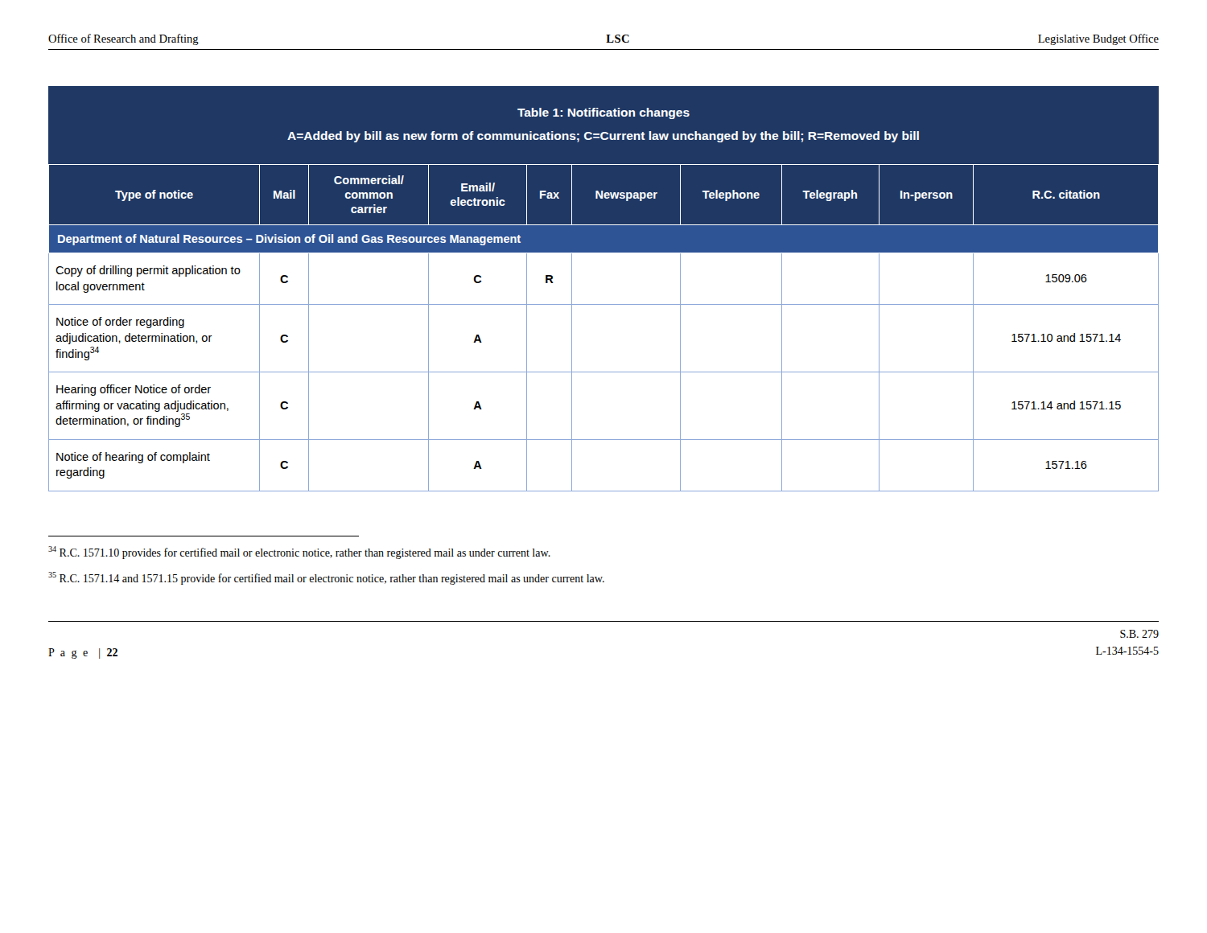Office of Research and Drafting
LSC
Legislative Budget Office
Table 1: Notification changes A=Added by bill as new form of communications; C=Current law unchanged by the bill; R=Removed by bill
| Type of notice | Mail | Commercial/ common carrier | Email/ electronic | Fax | Newspaper | Telephone | Telegraph | In-person | R.C. citation |
| --- | --- | --- | --- | --- | --- | --- | --- | --- | --- |
| Department of Natural Resources – Division of Oil and Gas Resources Management |
| Copy of drilling permit application to local government | C | | C | R | | | | | 1509.06 |
| Notice of order regarding adjudication, determination, or finding 34 | C | | A | | | | | | 1571.10 and 1571.14 |
| Hearing officer Notice of order affirming or vacating adjudication, determination, or finding 35 | C | | A | | | | | | 1571.14 and 1571.15 |
| Notice of hearing of complaint regarding | C | | A | | | | | | 1571.16 |
34 R.C. 1571.10 provides for certified mail or electronic notice, rather than registered mail as under current law.
35 R.C. 1571.14 and 1571.15 provide for certified mail or electronic notice, rather than registered mail as under current law.
P a g e | 22
S.B. 279
L-134-1554-5